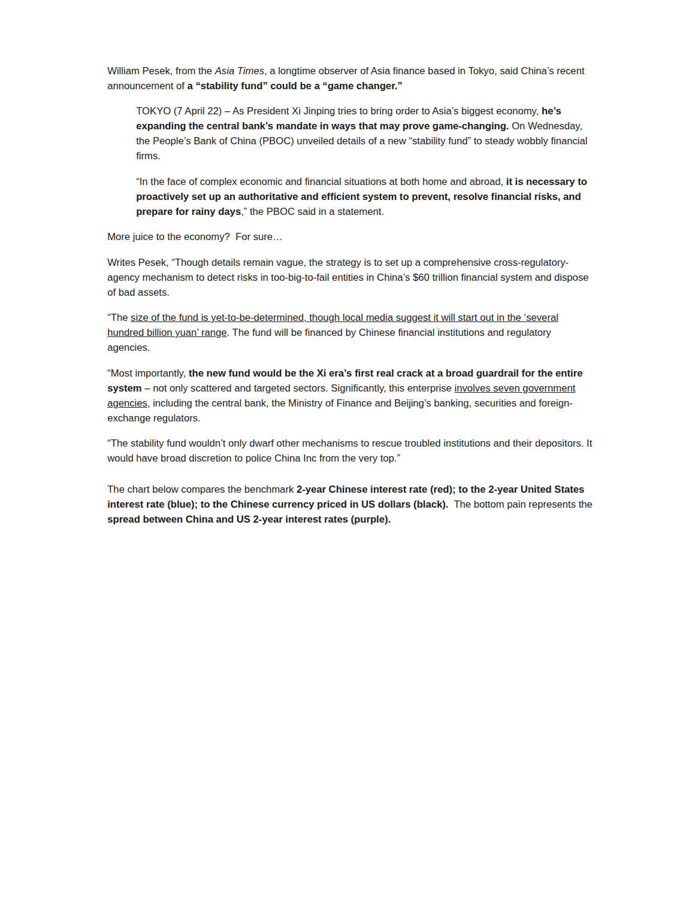William Pesek, from the Asia Times, a longtime observer of Asia finance based in Tokyo, said China’s recent announcement of a “stability fund” could be a “game changer.”
TOKYO (7 April 22) – As President Xi Jinping tries to bring order to Asia’s biggest economy, he’s expanding the central bank’s mandate in ways that may prove game-changing. On Wednesday, the People’s Bank of China (PBOC) unveiled details of a new “stability fund” to steady wobbly financial firms.
“In the face of complex economic and financial situations at both home and abroad, it is necessary to proactively set up an authoritative and efficient system to prevent, resolve financial risks, and prepare for rainy days,” the PBOC said in a statement.
More juice to the economy? For sure…
Writes Pesek, “Though details remain vague, the strategy is to set up a comprehensive cross-regulatory-agency mechanism to detect risks in too-big-to-fail entities in China’s $60 trillion financial system and dispose of bad assets.
“The size of the fund is yet-to-be-determined, though local media suggest it will start out in the ‘several hundred billion yuan’ range. The fund will be financed by Chinese financial institutions and regulatory agencies.
“Most importantly, the new fund would be the Xi era’s first real crack at a broad guardrail for the entire system – not only scattered and targeted sectors. Significantly, this enterprise involves seven government agencies, including the central bank, the Ministry of Finance and Beijing’s banking, securities and foreign-exchange regulators.
“The stability fund wouldn’t only dwarf other mechanisms to rescue troubled institutions and their depositors. It would have broad discretion to police China Inc from the very top.”
The chart below compares the benchmark 2-year Chinese interest rate (red); to the 2-year United States interest rate (blue); to the Chinese currency priced in US dollars (black). The bottom pain represents the spread between China and US 2-year interest rates (purple).